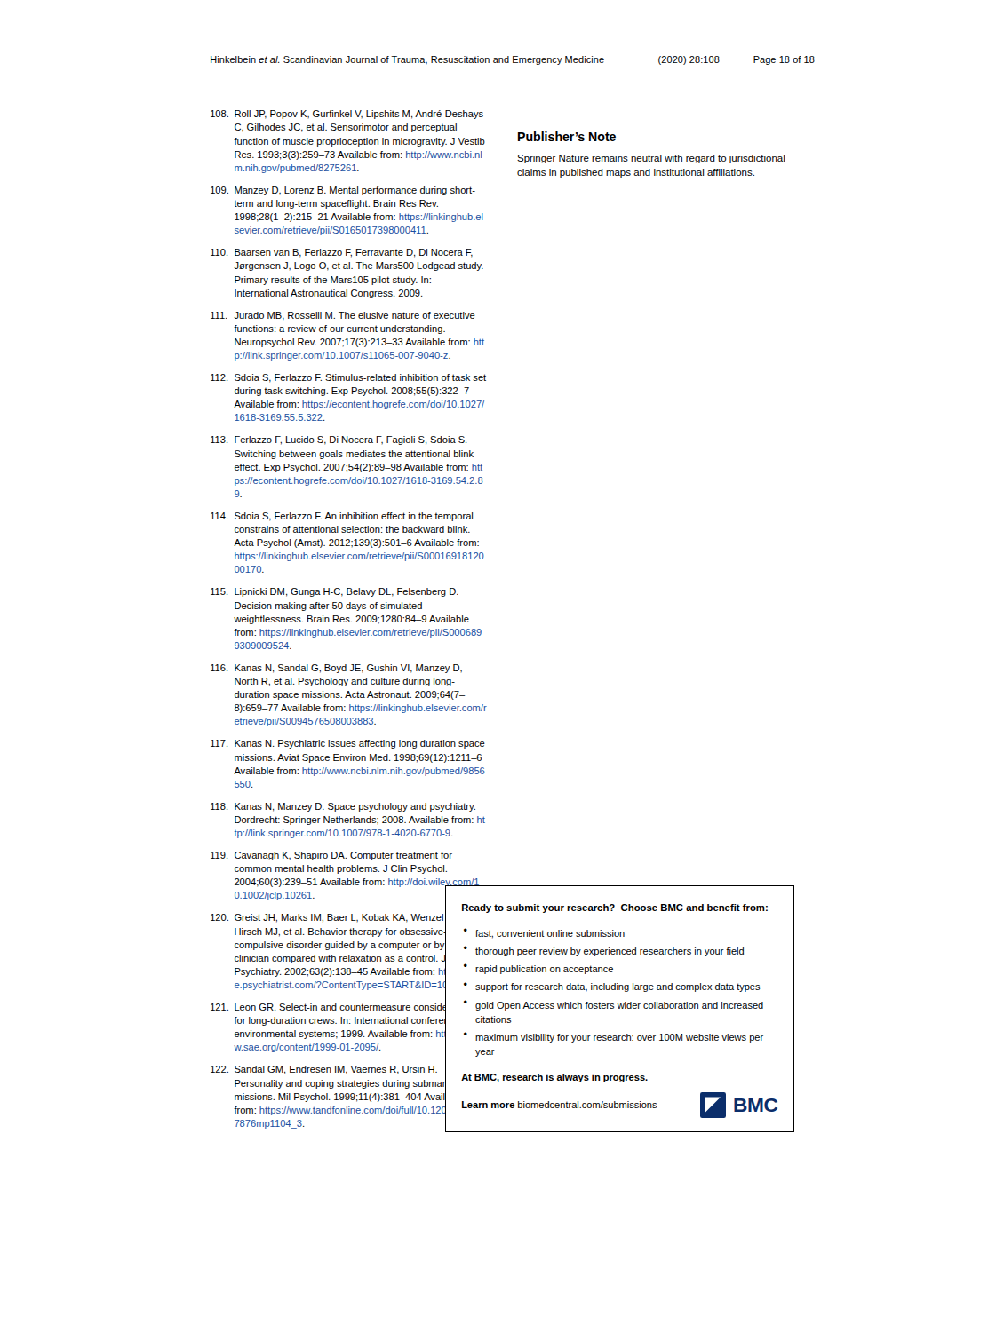Hinkelbein et al. Scandinavian Journal of Trauma, Resuscitation and Emergency Medicine (2020) 28:108 Page 18 of 18
108. Roll JP, Popov K, Gurfinkel V, Lipshits M, André-Deshays C, Gilhodes JC, et al. Sensorimotor and perceptual function of muscle proprioception in microgravity. J Vestib Res. 1993;3(3):259–73 Available from: http://www.ncbi.nlm.nih.gov/pubmed/8275261.
109. Manzey D, Lorenz B. Mental performance during short-term and long-term spaceflight. Brain Res Rev. 1998;28(1–2):215–21 Available from: https://linkinghub.elsevier.com/retrieve/pii/S0165017398000411.
110. Baarsen van B, Ferlazzo F, Ferravante D, Di Nocera F, Jørgensen J, Logo O, et al. The Mars500 Lodgead study. Primary results of the Mars105 pilot study. In: International Astronautical Congress. 2009.
111. Jurado MB, Rosselli M. The elusive nature of executive functions: a review of our current understanding. Neuropsychol Rev. 2007;17(3):213–33 Available from: http://link.springer.com/10.1007/s11065-007-9040-z.
112. Sdoia S, Ferlazzo F. Stimulus-related inhibition of task set during task switching. Exp Psychol. 2008;55(5):322–7 Available from: https://econtent.hogrefe.com/doi/10.1027/1618-3169.55.5.322.
113. Ferlazzo F, Lucido S, Di Nocera F, Fagioli S, Sdoia S. Switching between goals mediates the attentional blink effect. Exp Psychol. 2007;54(2):89–98 Available from: https://econtent.hogrefe.com/doi/10.1027/1618-3169.54.2.89.
114. Sdoia S, Ferlazzo F. An inhibition effect in the temporal constrains of attentional selection: the backward blink. Acta Psychol (Amst). 2012;139(3):501–6 Available from: https://linkinghub.elsevier.com/retrieve/pii/S0001691812000170.
115. Lipnicki DM, Gunga H-C, Belavy DL, Felsenberg D. Decision making after 50 days of simulated weightlessness. Brain Res. 2009;1280:84–9 Available from: https://linkinghub.elsevier.com/retrieve/pii/S0006899309009524.
116. Kanas N, Sandal G, Boyd JE, Gushin VI, Manzey D, North R, et al. Psychology and culture during long-duration space missions. Acta Astronaut. 2009;64(7–8):659–77 Available from: https://linkinghub.elsevier.com/retrieve/pii/S0094576508003883.
117. Kanas N. Psychiatric issues affecting long duration space missions. Aviat Space Environ Med. 1998;69(12):1211–6 Available from: http://www.ncbi.nlm.nih.gov/pubmed/9856550.
118. Kanas N, Manzey D. Space psychology and psychiatry. Dordrecht: Springer Netherlands; 2008. Available from: http://link.springer.com/10.1007/978-1-4020-6770-9.
119. Cavanagh K, Shapiro DA. Computer treatment for common mental health problems. J Clin Psychol. 2004;60(3):239–51 Available from: http://doi.wiley.com/10.1002/jclp.10261.
120. Greist JH, Marks IM, Baer L, Kobak KA, Wenzel KW, Hirsch MJ, et al. Behavior therapy for obsessive-compulsive disorder guided by a computer or by a clinician compared with relaxation as a control. J Clin Psychiatry. 2002;63(2):138–45 Available from: http://article.psychiatrist.com/?ContentType=START&ID=10000564.
121. Leon GR. Select-in and countermeasure considerations for long-duration crews. In: International conference on environmental systems; 1999. Available from: https://www.sae.org/content/1999-01-2095/.
122. Sandal GM, Endresen IM, Vaernes R, Ursin H. Personality and coping strategies during submarine missions. Mil Psychol. 1999;11(4):381–404 Available from: https://www.tandfonline.com/doi/full/10.1207/s15327876mp1104_3.
Publisher’s Note
Springer Nature remains neutral with regard to jurisdictional claims in published maps and institutional affiliations.
Ready to submit your research? Choose BMC and benefit from:
fast, convenient online submission
thorough peer review by experienced researchers in your field
rapid publication on acceptance
support for research data, including large and complex data types
gold Open Access which fosters wider collaboration and increased citations
maximum visibility for your research: over 100M website views per year
At BMC, research is always in progress.
Learn more biomedcentral.com/submissions
BMC